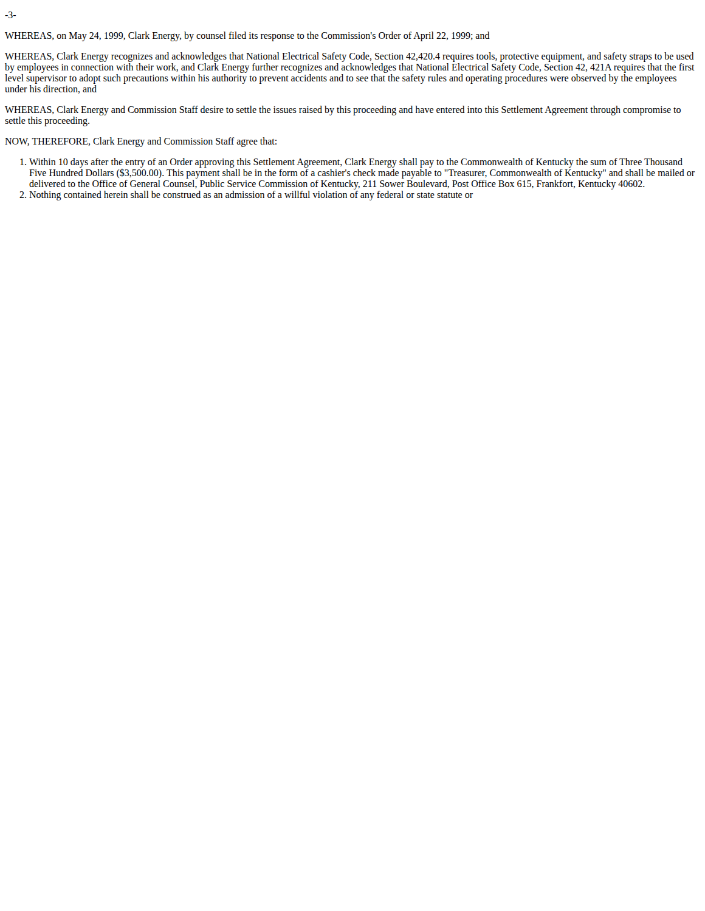-3-
WHEREAS, on May 24, 1999, Clark Energy, by counsel filed its response to the Commission's Order of April 22, 1999; and
WHEREAS, Clark Energy recognizes and acknowledges that National Electrical Safety Code, Section 42,420.4 requires tools, protective equipment, and safety straps to be used by employees in connection with their work, and Clark Energy further recognizes and acknowledges that National Electrical Safety Code, Section 42, 421A requires that the first level supervisor to adopt such precautions within his authority to prevent accidents and to see that the safety rules and operating procedures were observed by the employees under his direction, and
WHEREAS, Clark Energy and Commission Staff desire to settle the issues raised by this proceeding and have entered into this Settlement Agreement through compromise to settle this proceeding.
NOW, THEREFORE, Clark Energy and Commission Staff agree that:
Within 10 days after the entry of an Order approving this Settlement Agreement, Clark Energy shall pay to the Commonwealth of Kentucky the sum of Three Thousand Five Hundred Dollars ($3,500.00). This payment shall be in the form of a cashier's check made payable to "Treasurer, Commonwealth of Kentucky" and shall be mailed or delivered to the Office of General Counsel, Public Service Commission of Kentucky, 211 Sower Boulevard, Post Office Box 615, Frankfort, Kentucky 40602.
Nothing contained herein shall be construed as an admission of a willful violation of any federal or state statute or